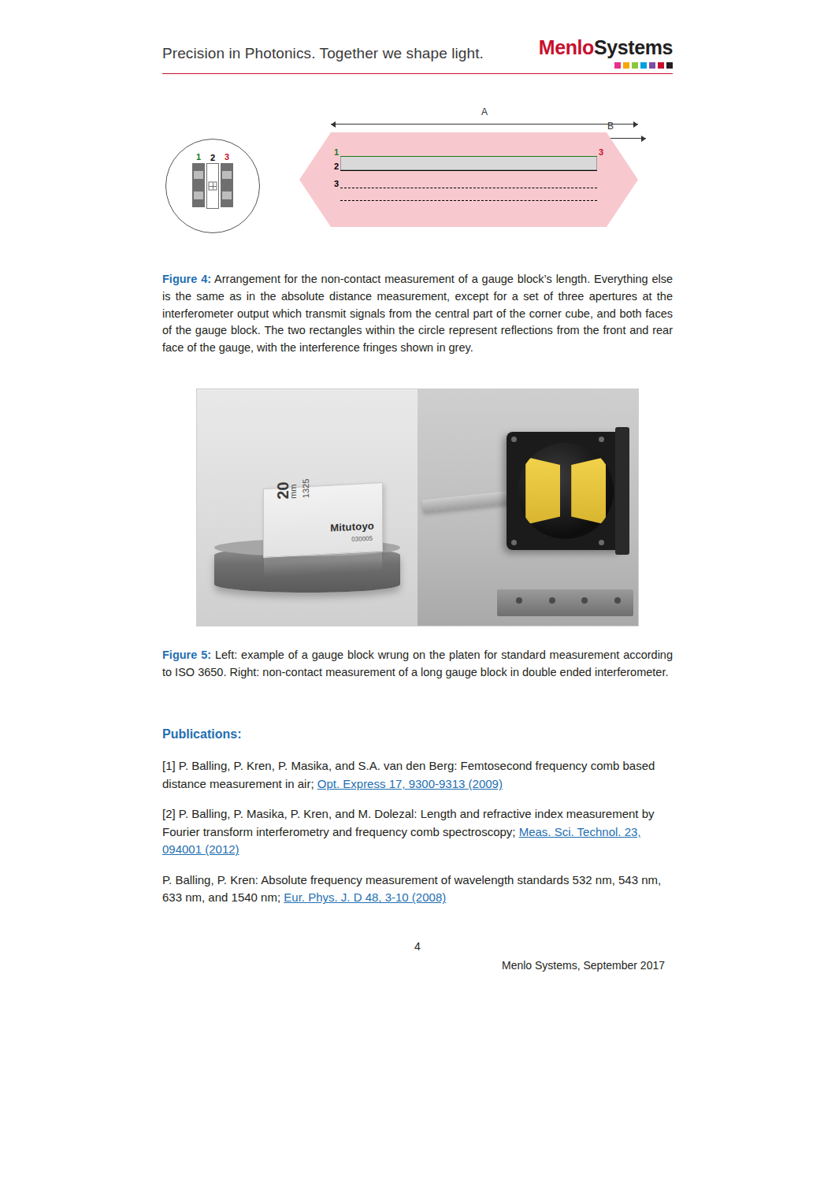Precision in Photonics. Together we shape light.
Menlo Systems
1
2
3
A
B
1
2
3
3
Figure 4: Arrangement for the non-contact measurement of a gauge block’s length. Everything else is the same as in the absolute distance measurement, except for a set of three apertures at the interferometer output which transmit signals from the central part of the corner cube, and both faces of the gauge block. The two rectangles within the circle represent reflections from the front and rear face of the gauge, with the interference fringes shown in grey.
20
mm
1325
Mitutoyo
030005
Figure 5: Left: example of a gauge block wrung on the platen for standard measurement according to ISO 3650. Right: non-contact measurement of a long gauge block in double ended interferometer.
Publications:
[1] P. Balling, P. Kren, P. Masika, and S.A. van den Berg: Femtosecond frequency comb based distance measurement in air; Opt. Express 17, 9300-9313 (2009)
[2] P. Balling, P. Masika, P. Kren, and M. Dolezal: Length and refractive index measurement by Fourier transform interferometry and frequency comb spectroscopy; Meas. Sci. Technol. 23, 094001 (2012)
P. Balling, P. Kren: Absolute frequency measurement of wavelength standards 532 nm, 543 nm, 633 nm, and 1540 nm; Eur. Phys. J. D 48, 3-10 (2008)
4
Menlo Systems, September 2017